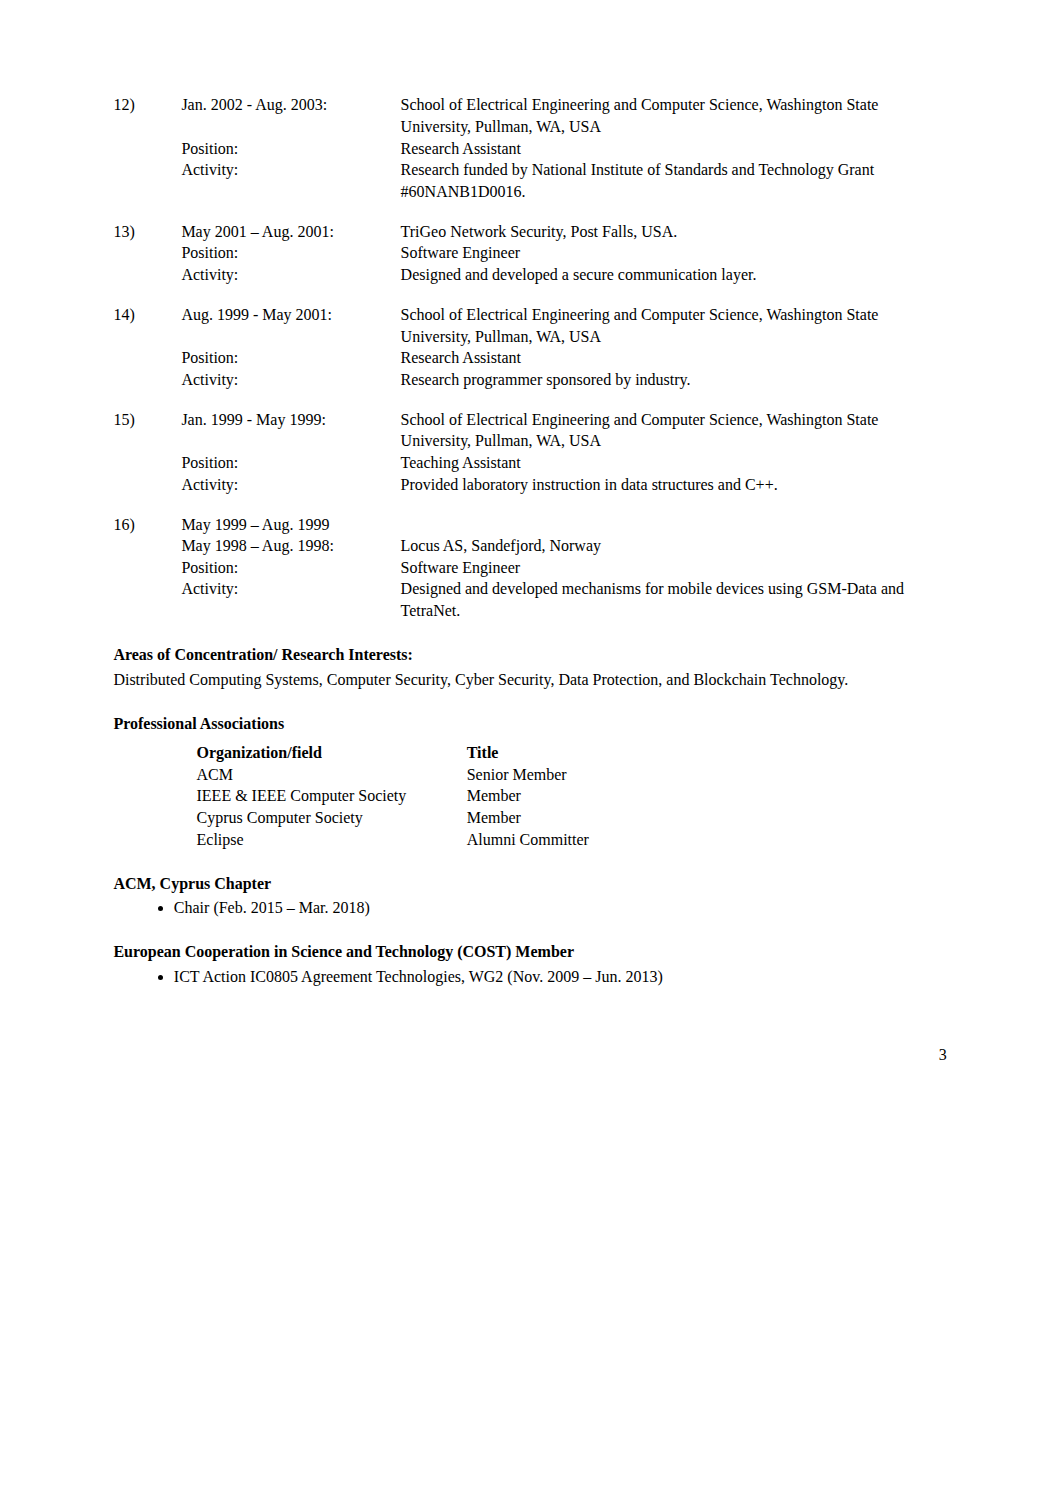12)
Jan. 2002 - Aug. 2003:
School of Electrical Engineering and Computer Science, Washington State University, Pullman, WA, USA
Position:
Research Assistant
Activity:
Research funded by National Institute of Standards and Technology Grant #60NANB1D0016.
13)
May 2001 – Aug. 2001:
TriGeo Network Security, Post Falls, USA.
Position:
Software Engineer
Activity:
Designed and developed a secure communication layer.
14)
Aug. 1999 - May 2001:
School of Electrical Engineering and Computer Science, Washington State University, Pullman, WA, USA
Position:
Research Assistant
Activity:
Research programmer sponsored by industry.
15)
Jan. 1999 - May 1999:
School of Electrical Engineering and Computer Science, Washington State University, Pullman, WA, USA
Position:
Teaching Assistant
Activity:
Provided laboratory instruction in data structures and C++.
16)
May 1999 – Aug. 1999
May 1998 – Aug. 1998:
Locus AS, Sandefjord, Norway
Position:
Software Engineer
Activity:
Designed and developed mechanisms for mobile devices using GSM-Data and TetraNet.
Areas of Concentration/ Research Interests:
Distributed Computing Systems, Computer Security, Cyber Security, Data Protection, and Blockchain Technology.
Professional Associations
| Organization/field | Title |
| --- | --- |
| ACM | Senior Member |
| IEEE & IEEE Computer Society | Member |
| Cyprus Computer Society | Member |
| Eclipse | Alumni Committer |
ACM, Cyprus Chapter
Chair (Feb. 2015 – Mar. 2018)
European Cooperation in Science and Technology (COST) Member
ICT Action IC0805 Agreement Technologies, WG2 (Nov. 2009 – Jun. 2013)
3